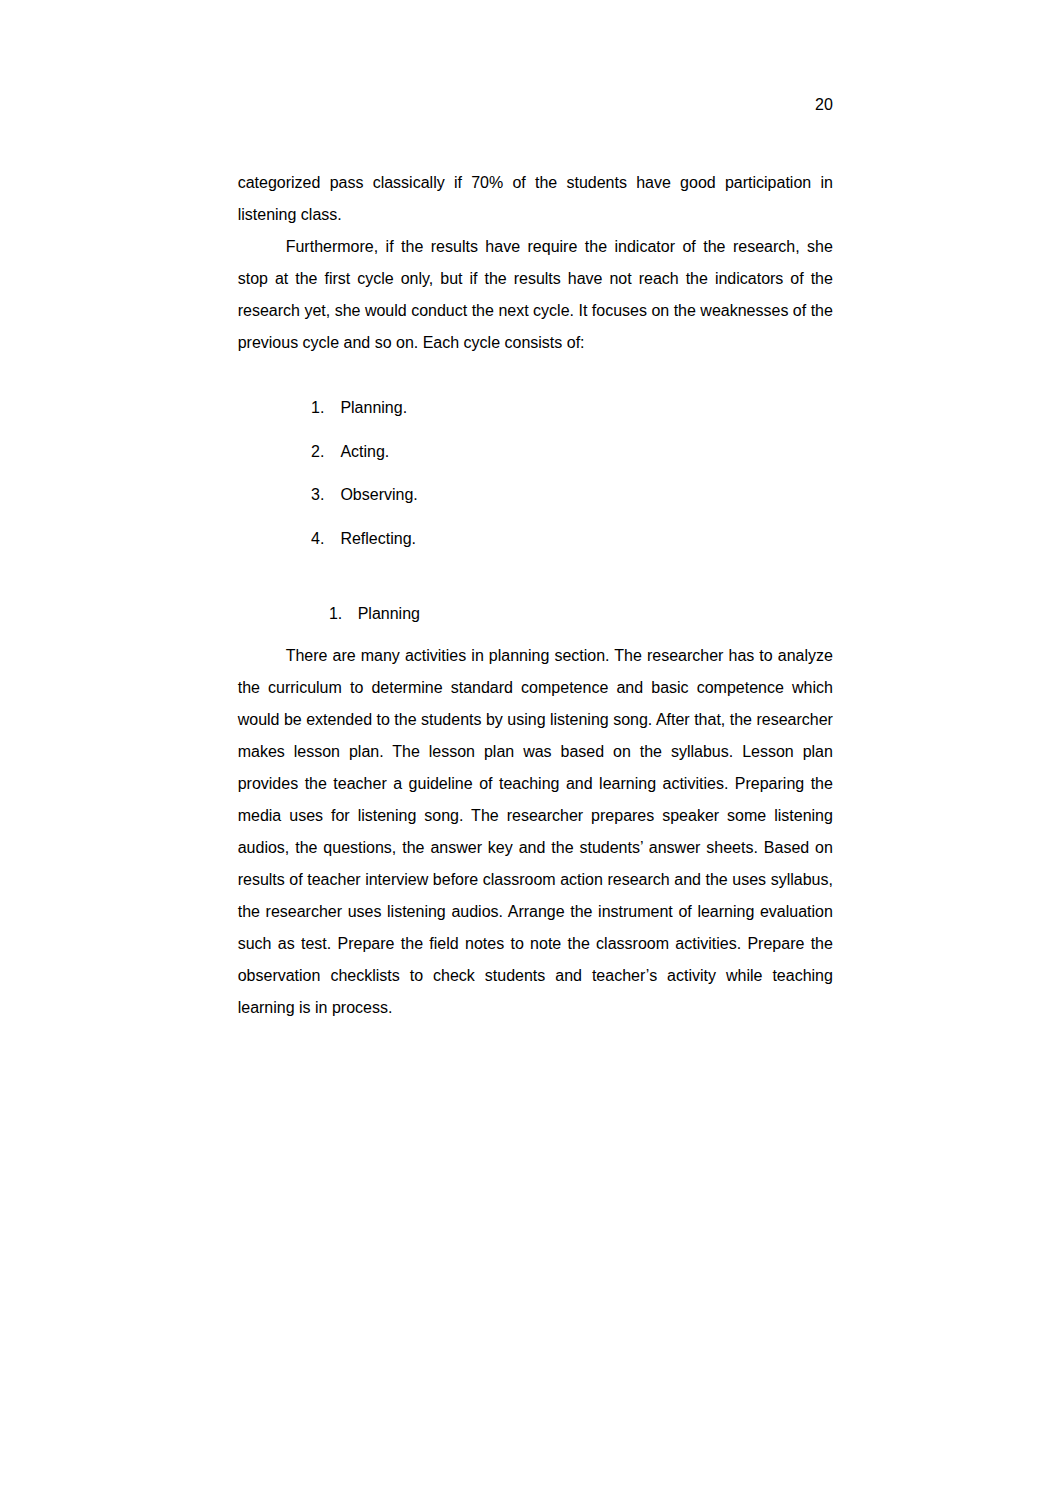20
categorized pass classically if 70% of the students have good participation in listening class.
Furthermore, if the results have require the indicator of the research, she stop at the first cycle only, but if the results have not reach the indicators of the research yet, she would conduct the next cycle. It focuses on the weaknesses of the previous cycle and so on. Each cycle consists of:
Planning.
Acting.
Observing.
Reflecting.
1. Planning
There are many activities in planning section. The researcher has to analyze the curriculum to determine standard competence and basic competence which would be extended to the students by using listening song. After that, the researcher makes lesson plan. The lesson plan was based on the syllabus. Lesson plan provides the teacher a guideline of teaching and learning activities. Preparing the media uses for listening song. The researcher prepares speaker some listening audios, the questions, the answer key and the students’ answer sheets. Based on results of teacher interview before classroom action research and the uses syllabus, the researcher uses listening audios. Arrange the instrument of learning evaluation such as test. Prepare the field notes to note the classroom activities. Prepare the observation checklists to check students and teacher’s activity while teaching learning is in process.